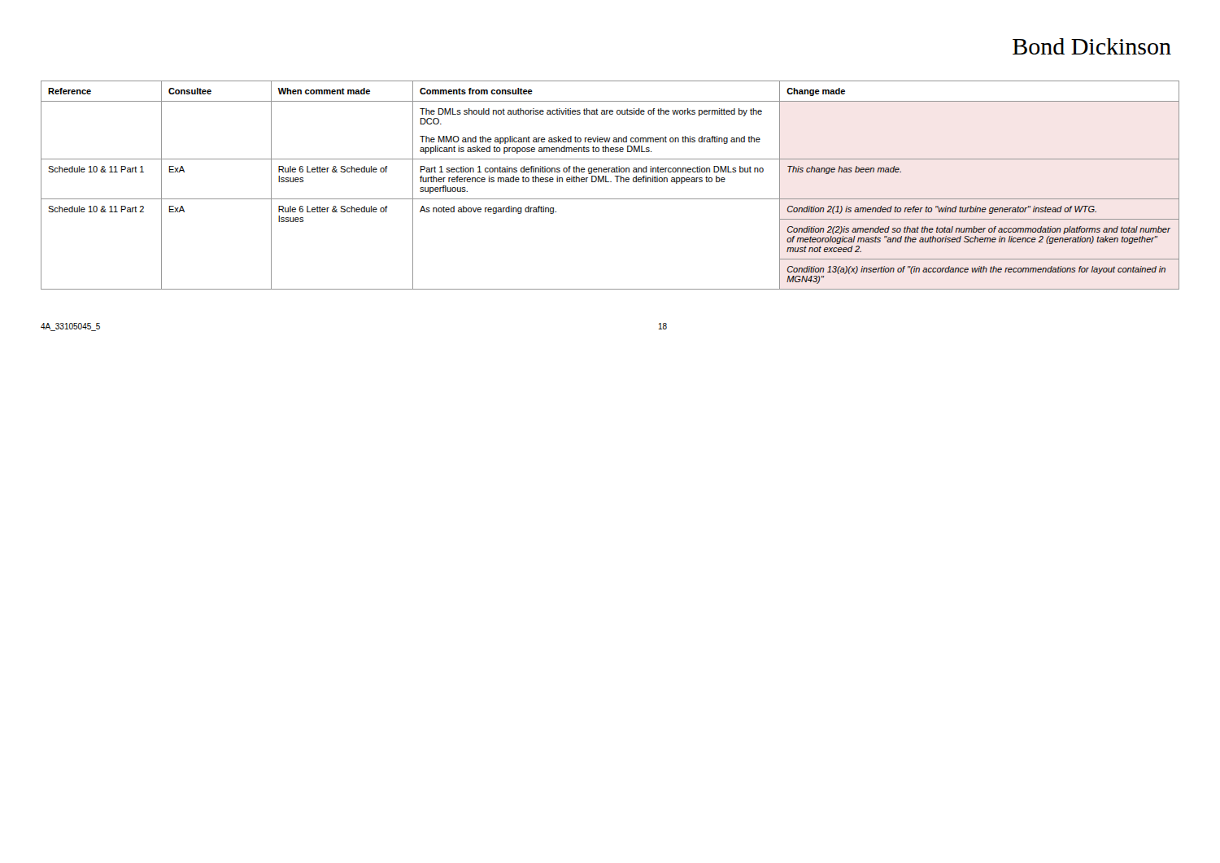Bond Dickinson
| Reference | Consultee | When comment made | Comments from consultee | Change made |
| --- | --- | --- | --- | --- |
| | | | The DMLs should not authorise activities that are outside of the works permitted by the DCO. The MMO and the applicant are asked to review and comment on this drafting and the applicant is asked to propose amendments to these DMLs. | |
| Schedule 10 & 11 Part 1 | ExA | Rule 6 Letter & Schedule of Issues | Part 1 section 1 contains definitions of the generation and interconnection DMLs but no further reference is made to these in either DML. The definition appears to be superfluous. | This change has been made. |
| Schedule 10 & 11 Part 2 | ExA | Rule 6 Letter & Schedule of Issues | As noted above regarding drafting. | Condition 2(1) is amended to refer to "wind turbine generator" instead of WTG. |
| Condition 2(2)is amended so that the total number of accommodation platforms and total number of meteorological masts "and the authorised Scheme in licence 2 (generation) taken together" must not exceed 2. |
| Condition 13(a)(x) insertion of "(in accordance with the recommendations for layout contained in MGN43)" |
4A_33105045_5 18